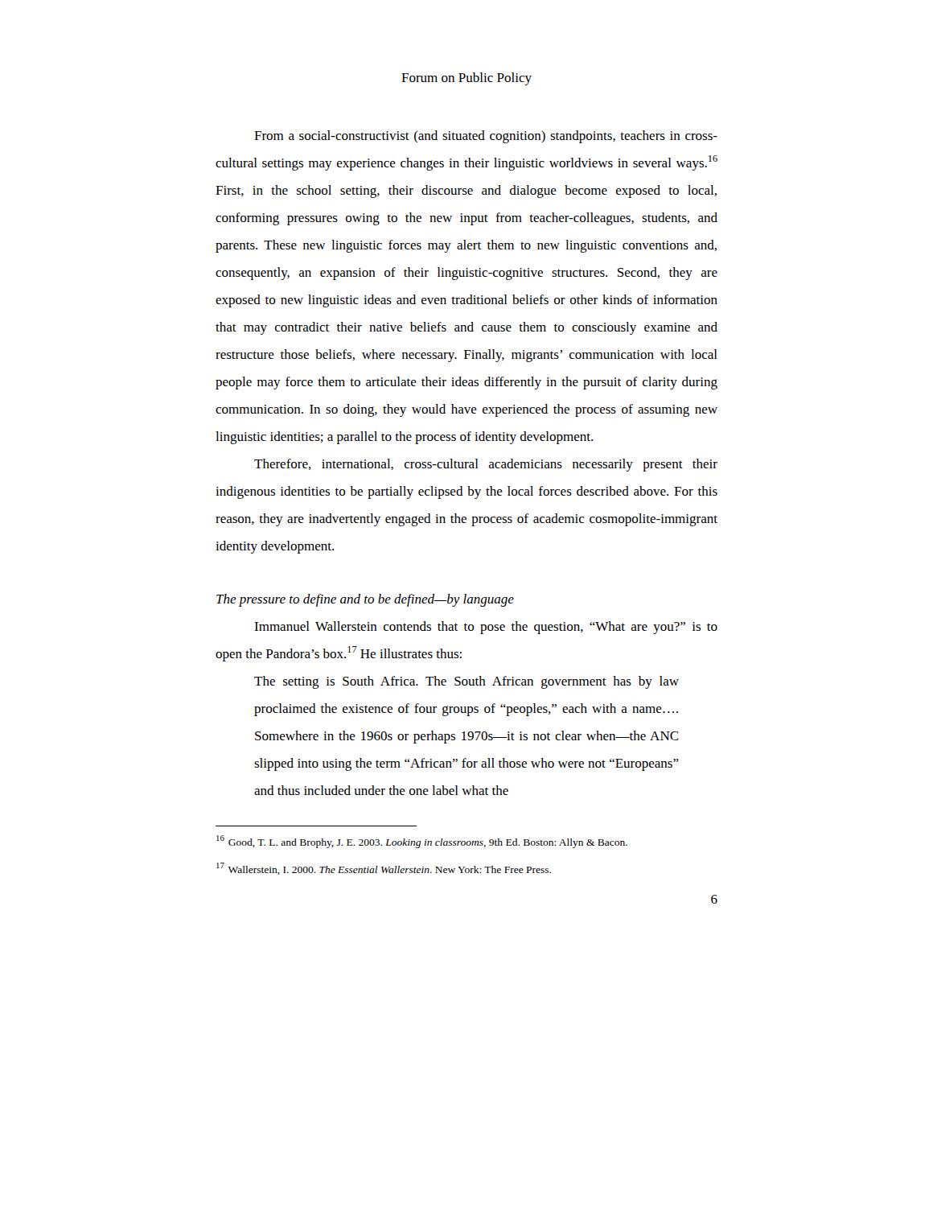Forum on Public Policy
From a social-constructivist (and situated cognition) standpoints, teachers in cross-cultural settings may experience changes in their linguistic worldviews in several ways.16 First, in the school setting, their discourse and dialogue become exposed to local, conforming pressures owing to the new input from teacher-colleagues, students, and parents. These new linguistic forces may alert them to new linguistic conventions and, consequently, an expansion of their linguistic-cognitive structures. Second, they are exposed to new linguistic ideas and even traditional beliefs or other kinds of information that may contradict their native beliefs and cause them to consciously examine and restructure those beliefs, where necessary. Finally, migrants’ communication with local people may force them to articulate their ideas differently in the pursuit of clarity during communication. In so doing, they would have experienced the process of assuming new linguistic identities; a parallel to the process of identity development.
Therefore, international, cross-cultural academicians necessarily present their indigenous identities to be partially eclipsed by the local forces described above. For this reason, they are inadvertently engaged in the process of academic cosmopolite-immigrant identity development.
The pressure to define and to be defined—by language
Immanuel Wallerstein contends that to pose the question, “What are you?” is to open the Pandora’s box.17 He illustrates thus:
The setting is South Africa. The South African government has by law proclaimed the existence of four groups of “peoples,” each with a name…. Somewhere in the 1960s or perhaps 1970s—it is not clear when—the ANC slipped into using the term “African” for all those who were not “Europeans” and thus included under the one label what the
16 Good, T. L. and Brophy, J. E. 2003. Looking in classrooms, 9th Ed. Boston: Allyn & Bacon.
17 Wallerstein, I. 2000. The Essential Wallerstein. New York: The Free Press.
6